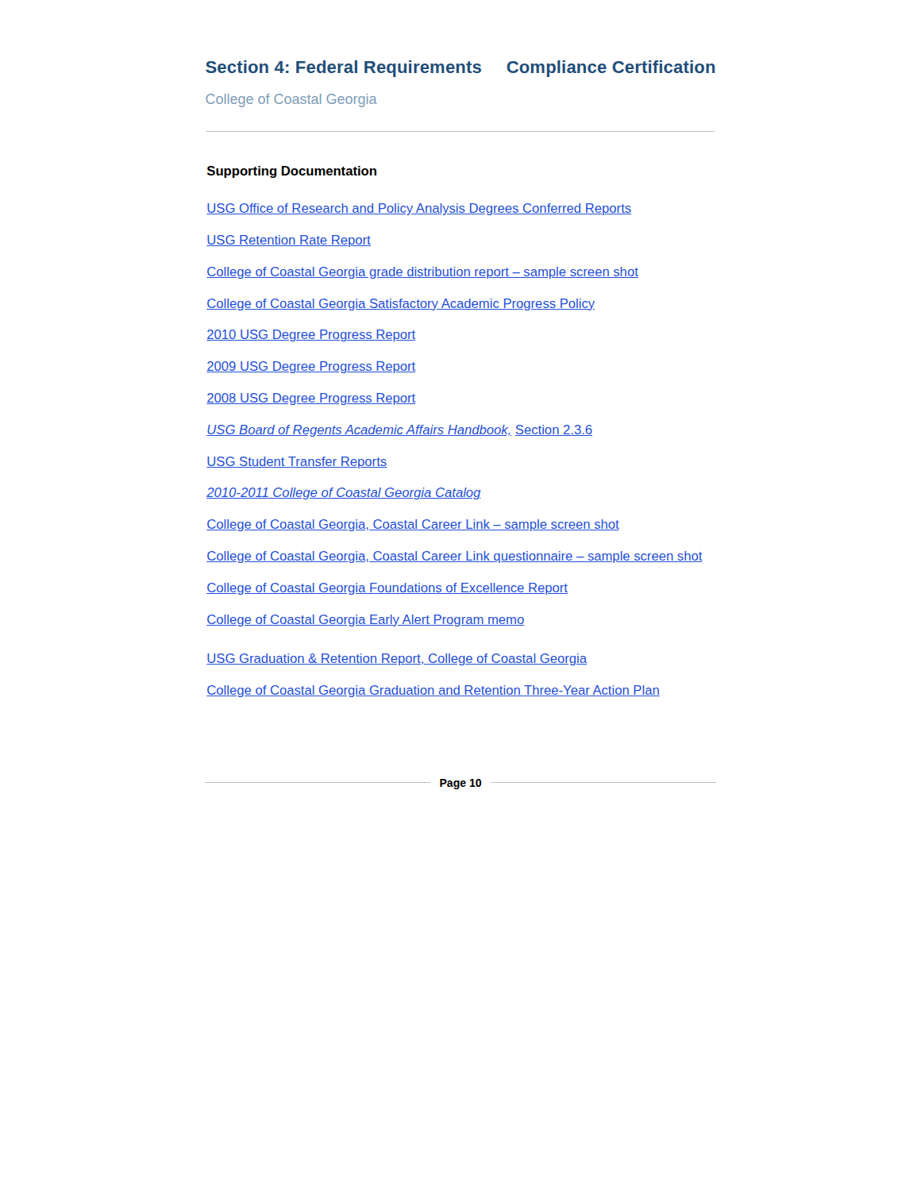Section 4: Federal Requirements
Compliance Certification
College of Coastal Georgia
Supporting Documentation
USG Office of Research and Policy Analysis Degrees Conferred Reports
USG Retention Rate Report
College of Coastal Georgia grade distribution report – sample screen shot
College of Coastal Georgia Satisfactory Academic Progress Policy
2010 USG Degree Progress Report
2009 USG Degree Progress Report
2008 USG Degree Progress Report
USG Board of Regents Academic Affairs Handbook, Section 2.3.6
USG Student Transfer Reports
2010-2011 College of Coastal Georgia Catalog
College of Coastal Georgia, Coastal Career Link – sample screen shot
College of Coastal Georgia, Coastal Career Link questionnaire – sample screen shot
College of Coastal Georgia Foundations of Excellence Report
College of Coastal Georgia Early Alert Program memo
USG Graduation & Retention Report, College of Coastal Georgia
College of Coastal Georgia Graduation and Retention Three-Year Action Plan
Page 10